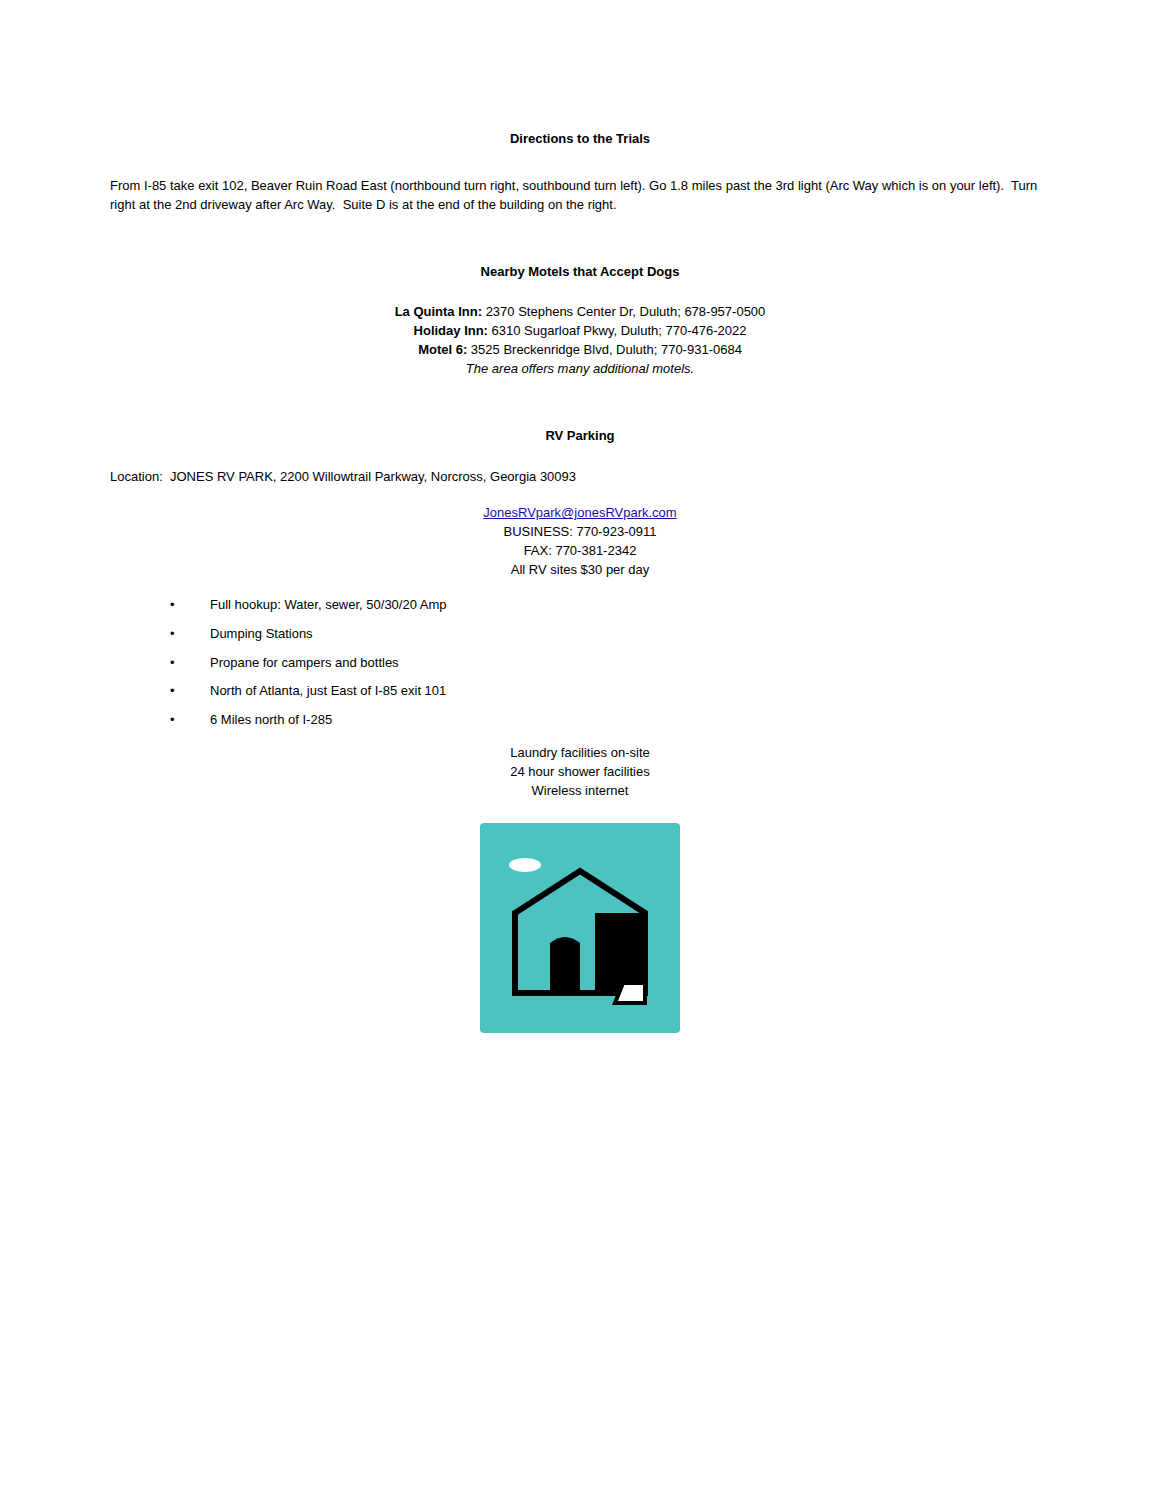Directions to the Trials
From I-85 take exit 102, Beaver Ruin Road East (northbound turn right, southbound turn left). Go 1.8 miles past the 3rd light (Arc Way which is on your left). Turn right at the 2nd driveway after Arc Way. Suite D is at the end of the building on the right.
Nearby Motels that Accept Dogs
La Quinta Inn: 2370 Stephens Center Dr, Duluth; 678-957-0500
Holiday Inn: 6310 Sugarloaf Pkwy, Duluth; 770-476-2022
Motel 6: 3525 Breckenridge Blvd, Duluth; 770-931-0684
The area offers many additional motels.
RV Parking
Location: JONES RV PARK, 2200 Willowtrail Parkway, Norcross, Georgia 30093
JonesRVpark@jonesRVpark.com
BUSINESS: 770-923-0911
FAX: 770-381-2342
All RV sites $30 per day
Full hookup: Water, sewer, 50/30/20 Amp
Dumping Stations
Propane for campers and bottles
North of Atlanta, just East of I-85 exit 101
6 Miles north of I-285
Laundry facilities on-site
24 hour shower facilities
Wireless internet